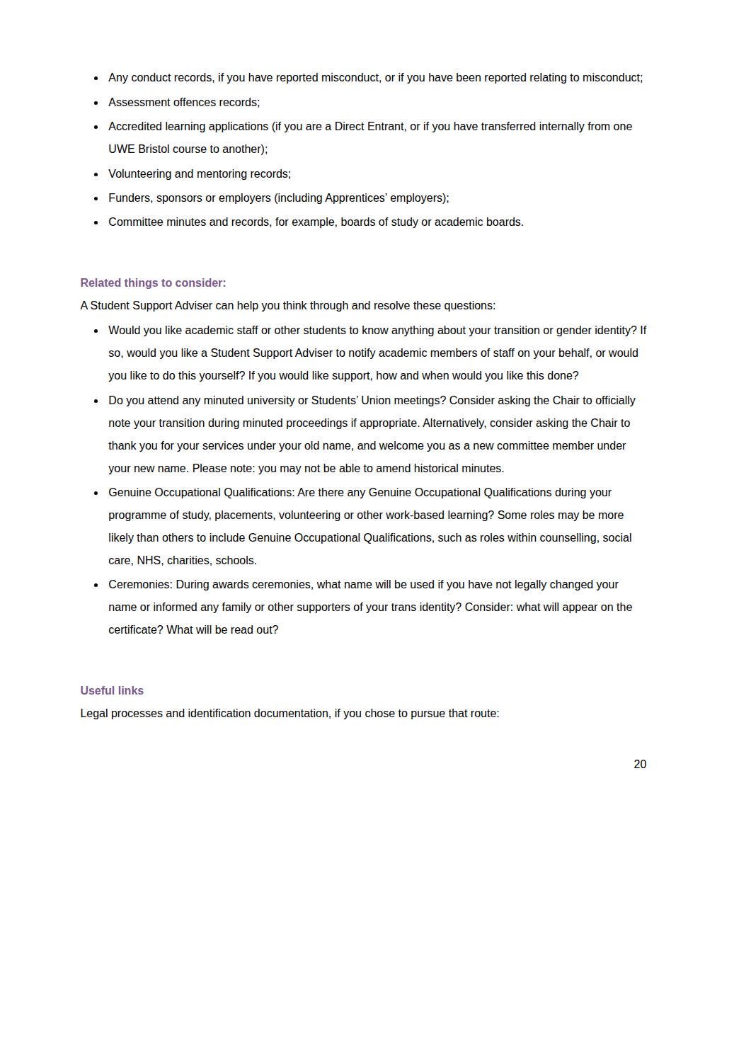Any conduct records, if you have reported misconduct, or if you have been reported relating to misconduct;
Assessment offences records;
Accredited learning applications (if you are a Direct Entrant, or if you have transferred internally from one UWE Bristol course to another);
Volunteering and mentoring records;
Funders, sponsors or employers (including Apprentices’ employers);
Committee minutes and records, for example, boards of study or academic boards.
Related things to consider:
A Student Support Adviser can help you think through and resolve these questions:
Would you like academic staff or other students to know anything about your transition or gender identity? If so, would you like a Student Support Adviser to notify academic members of staff on your behalf, or would you like to do this yourself? If you would like support, how and when would you like this done?
Do you attend any minuted university or Students’ Union meetings? Consider asking the Chair to officially note your transition during minuted proceedings if appropriate. Alternatively, consider asking the Chair to thank you for your services under your old name, and welcome you as a new committee member under your new name. Please note: you may not be able to amend historical minutes.
Genuine Occupational Qualifications: Are there any Genuine Occupational Qualifications during your programme of study, placements, volunteering or other work-based learning? Some roles may be more likely than others to include Genuine Occupational Qualifications, such as roles within counselling, social care, NHS, charities, schools.
Ceremonies: During awards ceremonies, what name will be used if you have not legally changed your name or informed any family or other supporters of your trans identity? Consider: what will appear on the certificate? What will be read out?
Useful links
Legal processes and identification documentation, if you chose to pursue that route:
20